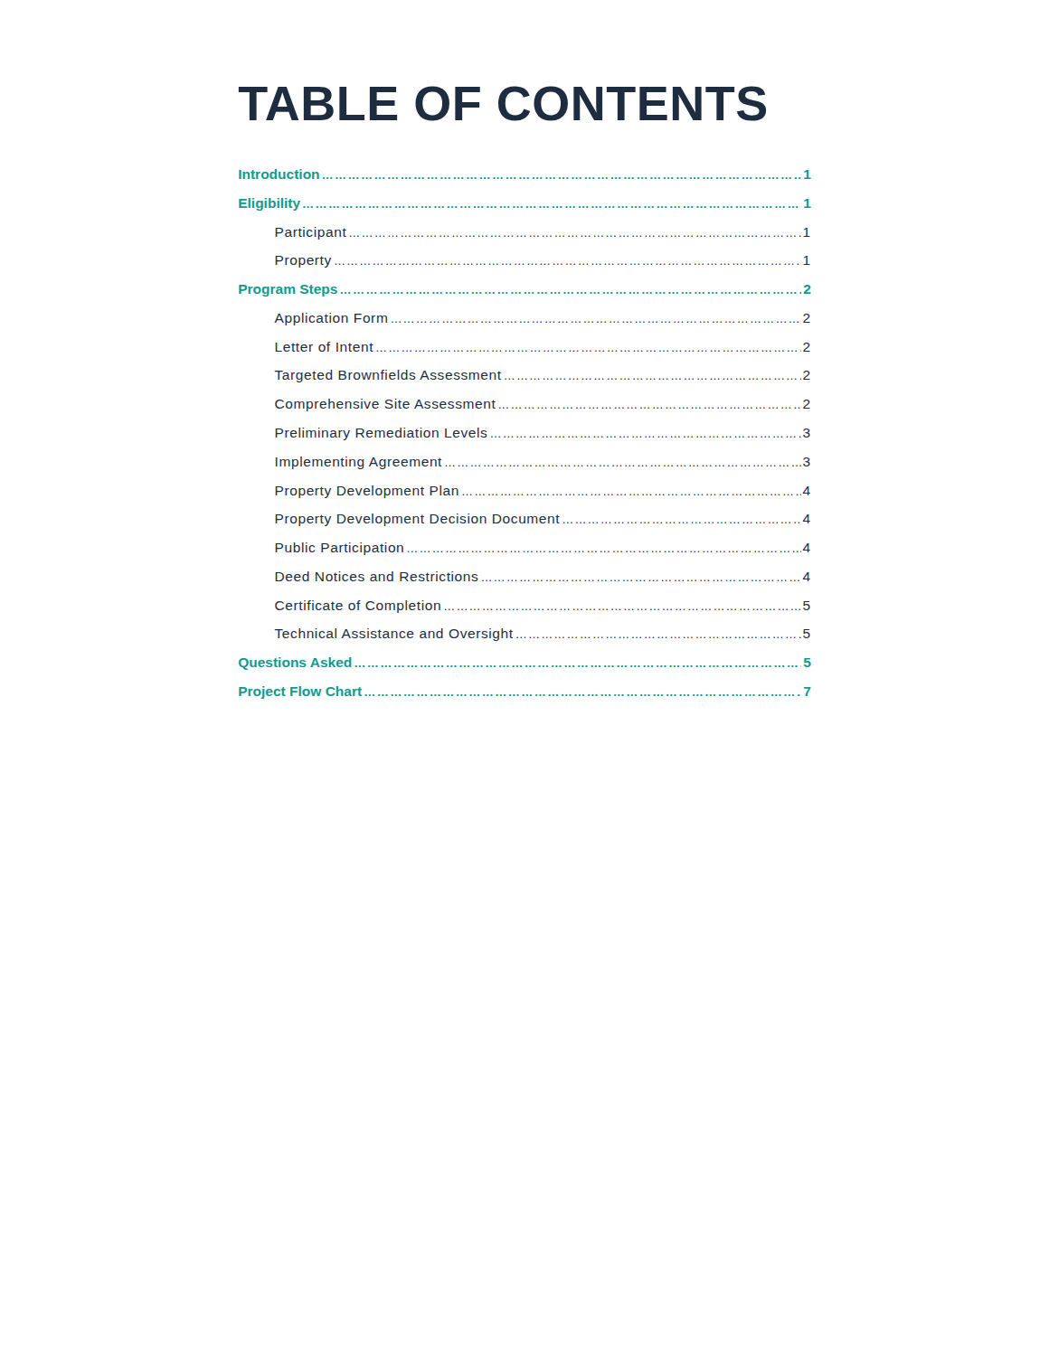TABLE OF CONTENTS
Introduction …………………………………………………………………………………………………………………………………………… 1
Eligibility ………………………………………………………………………………………………………………………………………………… 1
Participant ………………………………………………………………………………………………………………………………………… 1
Property ……………………………………………………………………………………………………………………………………………… 1
Program Steps ……………………………………………………………………………………………………………………………………… 2
Application Form ………………………………………………………………………………………………………………………… 2
Letter of Intent ……………………………………………………………………………………………………………………………… 2
Targeted Brownfields Assessment ………………………………………………………………………………… 2
Comprehensive Site Assessment ……………………………………………………………………………………… 2
Preliminary Remediation Levels ………………………………………………………………………………………… 3
Implementing Agreement ……………………………………………………………………………………………………… 3
Property Development Plan ………………………………………………………………………………………………… 4
Property Development Decision Document ………………………………………………………… 4
Public Participation ……………………………………………………………………………………………………………… 4
Deed Notices and Restrictions …………………………………………………………………………………… 4
Certificate of Completion ……………………………………………………………………………………………………… 5
Technical Assistance and Oversight ………………………………………………………………………… 5
Questions Asked ………………………………………………………………………………………………………………………………… 5
Project Flow Chart ……………………………………………………………………………………………………………………… 7